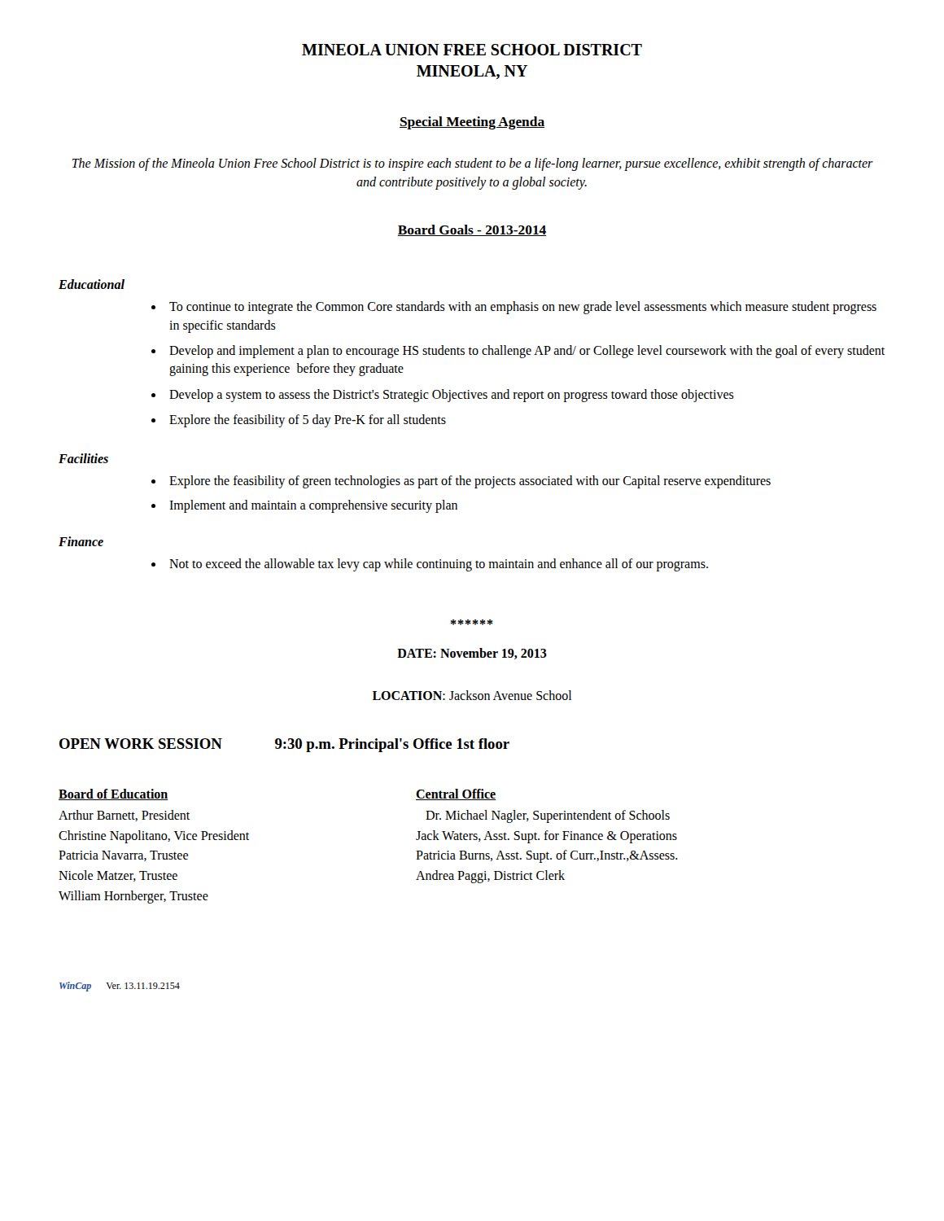MINEOLA UNION FREE SCHOOL DISTRICT
MINEOLA, NY
Special Meeting Agenda
The Mission of the Mineola Union Free School District is to inspire each student to be a life-long learner, pursue excellence, exhibit strength of character and contribute positively to a global society.
Board Goals - 2013-2014
Educational
To continue to integrate the Common Core standards with an emphasis on new grade level assessments which measure student progress in specific standards
Develop and implement a plan to encourage HS students to challenge AP and/ or College level coursework with the goal of every student gaining this experience before they graduate
Develop a system to assess the District's Strategic Objectives and report on progress toward those objectives
Explore the feasibility of 5 day Pre-K for all students
Facilities
Explore the feasibility of green technologies as part of the projects associated with our Capital reserve expenditures
Implement and maintain a comprehensive security plan
Finance
Not to exceed the allowable tax levy cap while continuing to maintain and enhance all of our programs.
******
DATE: November 19, 2013
LOCATION: Jackson Avenue School
OPEN WORK SESSION 9:30 p.m. Principal's Office 1st floor
| Board of Education | Central Office |
| --- | --- |
| Arthur Barnett, President | Dr. Michael Nagler, Superintendent of Schools |
| Christine Napolitano, Vice President | Jack Waters, Asst. Supt. for Finance & Operations |
| Patricia Navarra, Trustee | Patricia Burns, Asst. Supt. of Curr.,Instr.,&Assess. |
| Nicole Matzer, Trustee | Andrea Paggi, District Clerk |
| William Hornberger, Trustee | |
WinCap Ver. 13.11.19.2154